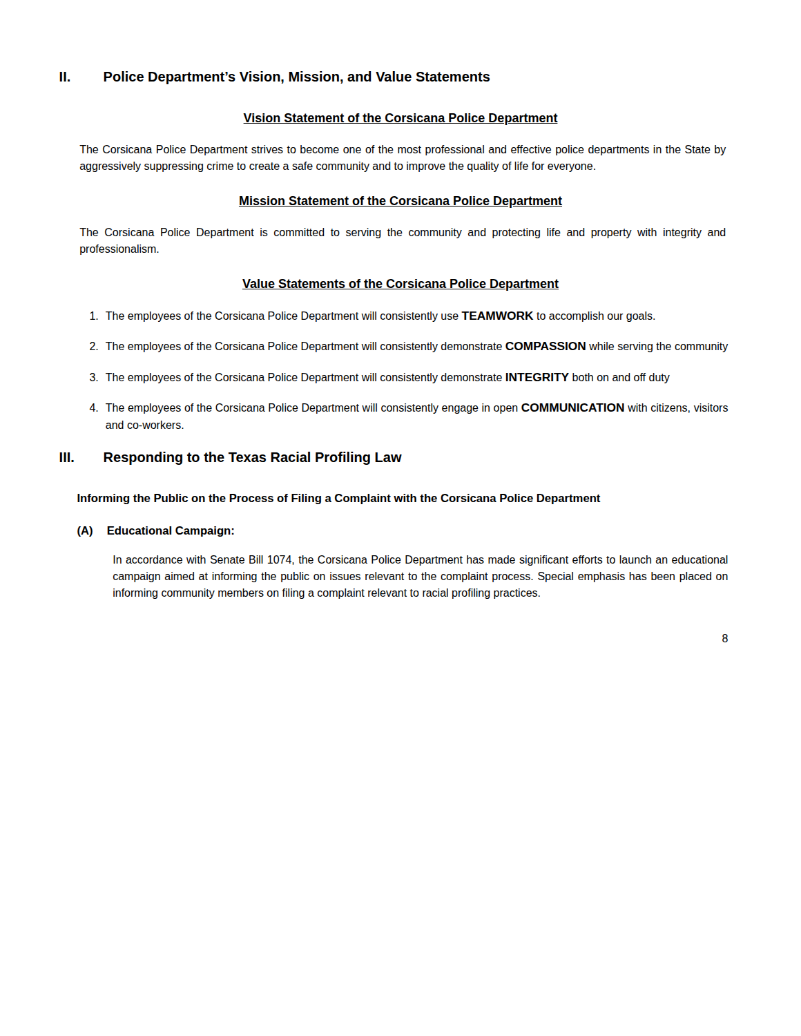II. Police Department’s Vision, Mission, and Value Statements
Vision Statement of the Corsicana Police Department
The Corsicana Police Department strives to become one of the most professional and effective police departments in the State by aggressively suppressing crime to create a safe community and to improve the quality of life for everyone.
Mission Statement of the Corsicana Police Department
The Corsicana Police Department is committed to serving the community and protecting life and property with integrity and professionalism.
Value Statements of the Corsicana Police Department
The employees of the Corsicana Police Department will consistently use TEAMWORK to accomplish our goals.
The employees of the Corsicana Police Department will consistently demonstrate COMPASSION while serving the community
The employees of the Corsicana Police Department will consistently demonstrate INTEGRITY both on and off duty
The employees of the Corsicana Police Department will consistently engage in open COMMUNICATION with citizens, visitors and co-workers.
III. Responding to the Texas Racial Profiling Law
Informing the Public on the Process of Filing a Complaint with the Corsicana Police Department
(A) Educational Campaign:
In accordance with Senate Bill 1074, the Corsicana Police Department has made significant efforts to launch an educational campaign aimed at informing the public on issues relevant to the complaint process. Special emphasis has been placed on informing community members on filing a complaint relevant to racial profiling practices.
8